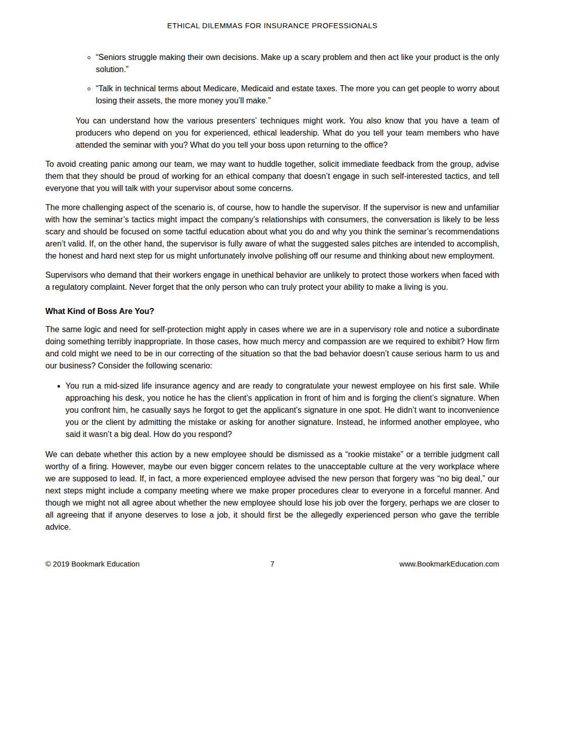ETHICAL DILEMMAS FOR INSURANCE PROFESSIONALS
“Seniors struggle making their own decisions. Make up a scary problem and then act like your product is the only solution.”
“Talk in technical terms about Medicare, Medicaid and estate taxes. The more you can get people to worry about losing their assets, the more money you’ll make.”
You can understand how the various presenters’ techniques might work. You also know that you have a team of producers who depend on you for experienced, ethical leadership. What do you tell your team members who have attended the seminar with you? What do you tell your boss upon returning to the office?
To avoid creating panic among our team, we may want to huddle together, solicit immediate feedback from the group, advise them that they should be proud of working for an ethical company that doesn’t engage in such self-interested tactics, and tell everyone that you will talk with your supervisor about some concerns.
The more challenging aspect of the scenario is, of course, how to handle the supervisor. If the supervisor is new and unfamiliar with how the seminar’s tactics might impact the company’s relationships with consumers, the conversation is likely to be less scary and should be focused on some tactful education about what you do and why you think the seminar’s recommendations aren’t valid. If, on the other hand, the supervisor is fully aware of what the suggested sales pitches are intended to accomplish, the honest and hard next step for us might unfortunately involve polishing off our resume and thinking about new employment.
Supervisors who demand that their workers engage in unethical behavior are unlikely to protect those workers when faced with a regulatory complaint. Never forget that the only person who can truly protect your ability to make a living is you.
What Kind of Boss Are You?
The same logic and need for self-protection might apply in cases where we are in a supervisory role and notice a subordinate doing something terribly inappropriate. In those cases, how much mercy and compassion are we required to exhibit? How firm and cold might we need to be in our correcting of the situation so that the bad behavior doesn’t cause serious harm to us and our business? Consider the following scenario:
You run a mid-sized life insurance agency and are ready to congratulate your newest employee on his first sale. While approaching his desk, you notice he has the client’s application in front of him and is forging the client’s signature. When you confront him, he casually says he forgot to get the applicant’s signature in one spot. He didn’t want to inconvenience you or the client by admitting the mistake or asking for another signature. Instead, he informed another employee, who said it wasn’t a big deal. How do you respond?
We can debate whether this action by a new employee should be dismissed as a “rookie mistake” or a terrible judgment call worthy of a firing. However, maybe our even bigger concern relates to the unacceptable culture at the very workplace where we are supposed to lead. If, in fact, a more experienced employee advised the new person that forgery was “no big deal,” our next steps might include a company meeting where we make proper procedures clear to everyone in a forceful manner. And though we might not all agree about whether the new employee should lose his job over the forgery, perhaps we are closer to all agreeing that if anyone deserves to lose a job, it should first be the allegedly experienced person who gave the terrible advice.
© 2019 Bookmark Education
7
www.BookmarkEducation.com